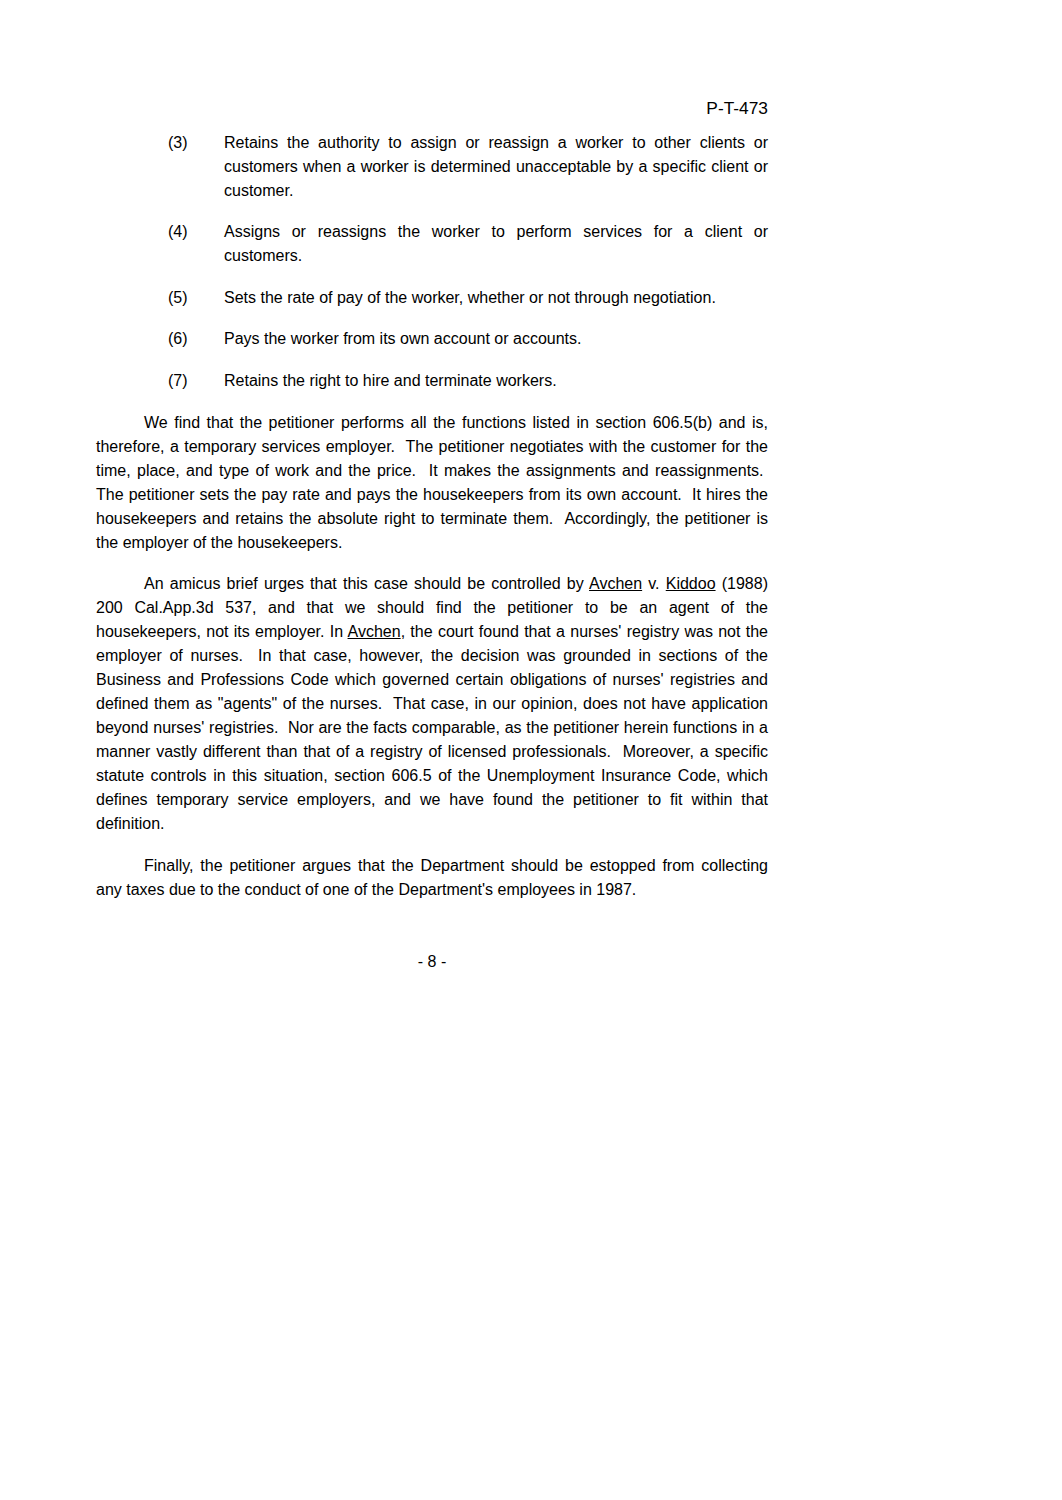P-T-473
(3) Retains the authority to assign or reassign a worker to other clients or customers when a worker is determined unacceptable by a specific client or customer.
(4) Assigns or reassigns the worker to perform services for a client or customers.
(5) Sets the rate of pay of the worker, whether or not through negotiation.
(6) Pays the worker from its own account or accounts.
(7) Retains the right to hire and terminate workers.
We find that the petitioner performs all the functions listed in section 606.5(b) and is, therefore, a temporary services employer. The petitioner negotiates with the customer for the time, place, and type of work and the price. It makes the assignments and reassignments. The petitioner sets the pay rate and pays the housekeepers from its own account. It hires the housekeepers and retains the absolute right to terminate them. Accordingly, the petitioner is the employer of the housekeepers.
An amicus brief urges that this case should be controlled by Avchen v. Kiddoo (1988) 200 Cal.App.3d 537, and that we should find the petitioner to be an agent of the housekeepers, not its employer. In Avchen, the court found that a nurses' registry was not the employer of nurses. In that case, however, the decision was grounded in sections of the Business and Professions Code which governed certain obligations of nurses' registries and defined them as "agents" of the nurses. That case, in our opinion, does not have application beyond nurses' registries. Nor are the facts comparable, as the petitioner herein functions in a manner vastly different than that of a registry of licensed professionals. Moreover, a specific statute controls in this situation, section 606.5 of the Unemployment Insurance Code, which defines temporary service employers, and we have found the petitioner to fit within that definition.
Finally, the petitioner argues that the Department should be estopped from collecting any taxes due to the conduct of one of the Department's employees in 1987.
- 8 -